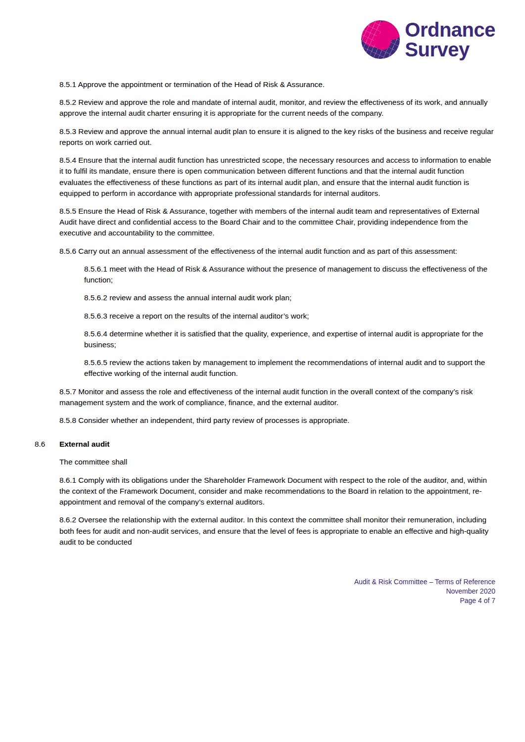Ordnance
Survey
8.5.1 Approve the appointment or termination of the Head of Risk & Assurance.
8.5.2 Review and approve the role and mandate of internal audit, monitor, and review the effectiveness of its work, and annually approve the internal audit charter ensuring it is appropriate for the current needs of the company.
8.5.3 Review and approve the annual internal audit plan to ensure it is aligned to the key risks of the business and receive regular reports on work carried out.
8.5.4 Ensure that the internal audit function has unrestricted scope, the necessary resources and access to information to enable it to fulfil its mandate, ensure there is open communication between different functions and that the internal audit function evaluates the effectiveness of these functions as part of its internal audit plan, and ensure that the internal audit function is equipped to perform in accordance with appropriate professional standards for internal auditors.
8.5.5 Ensure the Head of Risk & Assurance, together with members of the internal audit team and representatives of External Audit have direct and confidential access to the Board Chair and to the committee Chair, providing independence from the executive and accountability to the committee.
8.5.6 Carry out an annual assessment of the effectiveness of the internal audit function and as part of this assessment:
8.5.6.1 meet with the Head of Risk & Assurance without the presence of management to discuss the effectiveness of the function;
8.5.6.2 review and assess the annual internal audit work plan;
8.5.6.3 receive a report on the results of the internal auditor’s work;
8.5.6.4 determine whether it is satisfied that the quality, experience, and expertise of internal audit is appropriate for the business;
8.5.6.5 review the actions taken by management to implement the recommendations of internal audit and to support the effective working of the internal audit function.
8.5.7 Monitor and assess the role and effectiveness of the internal audit function in the overall context of the company’s risk management system and the work of compliance, finance, and the external auditor.
8.5.8 Consider whether an independent, third party review of processes is appropriate.
8.6
External audit
The committee shall
8.6.1 Comply with its obligations under the Shareholder Framework Document with respect to the role of the auditor, and, within the context of the Framework Document, consider and make recommendations to the Board in relation to the appointment, re-appointment and removal of the company’s external auditors.
8.6.2 Oversee the relationship with the external auditor. In this context the committee shall monitor their remuneration, including both fees for audit and non-audit services, and ensure that the level of fees is appropriate to enable an effective and high-quality audit to be conducted
Audit & Risk Committee – Terms of Reference
November 2020
Page 4 of 7